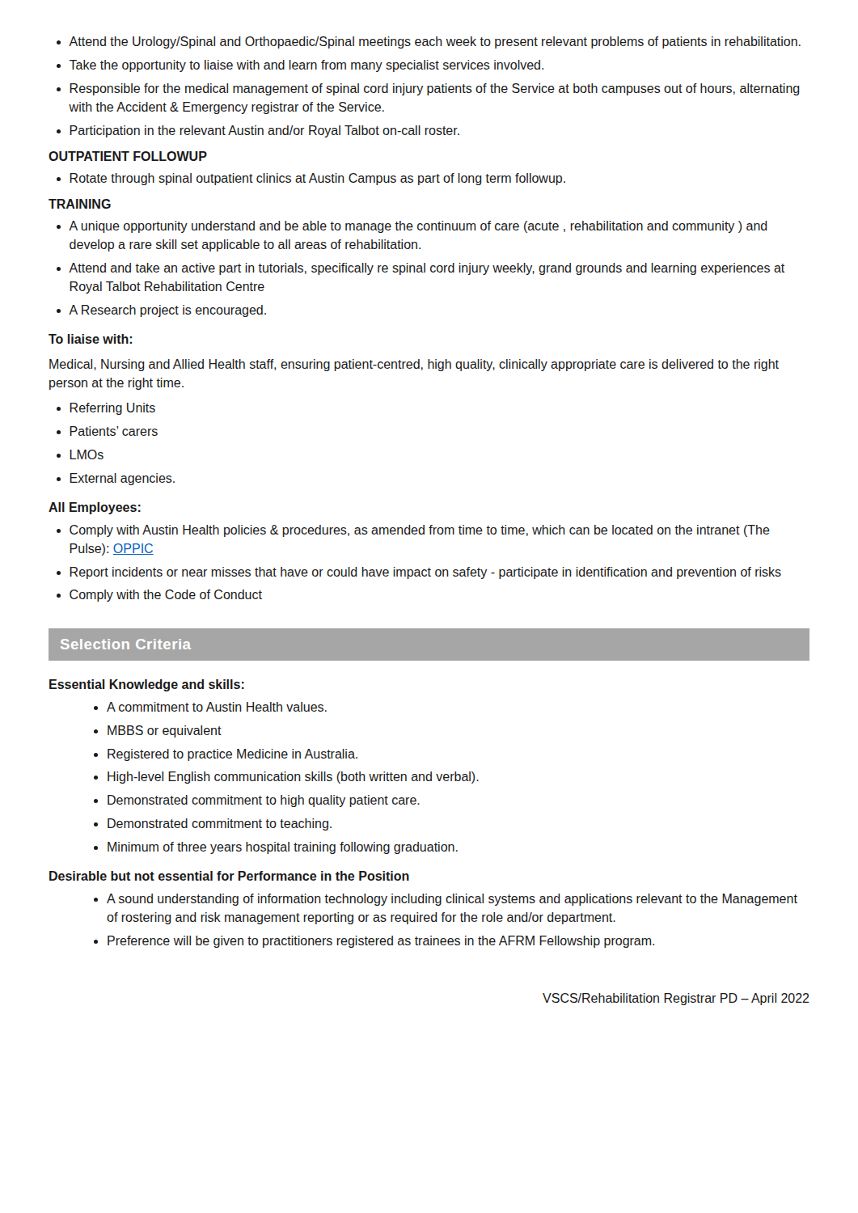Attend the Urology/Spinal and Orthopaedic/Spinal meetings each week to present relevant problems of patients in rehabilitation.
Take the opportunity to liaise with and learn from many specialist services involved.
Responsible for the medical management of spinal cord injury patients of the Service at both campuses out of hours, alternating with the Accident & Emergency registrar of the Service.
Participation in the relevant Austin and/or Royal Talbot on-call roster.
OUTPATIENT FOLLOWUP
Rotate through spinal outpatient clinics at Austin Campus as part of long term followup.
TRAINING
A unique opportunity understand and be able to manage the continuum of care (acute , rehabilitation and community ) and develop a rare skill set applicable to all areas of rehabilitation.
Attend and take an active part in tutorials, specifically re spinal cord injury weekly, grand grounds and learning experiences at Royal Talbot Rehabilitation Centre
A Research project is encouraged.
To liaise with:
Medical, Nursing and Allied Health staff, ensuring patient-centred, high quality, clinically appropriate care is delivered to the right person at the right time.
Referring Units
Patients’ carers
LMOs
External agencies.
All Employees:
Comply with Austin Health policies & procedures, as amended from time to time, which can be located on the intranet (The Pulse): OPPIC
Report incidents or near misses that have or could have impact on safety - participate in identification and prevention of risks
Comply with the Code of Conduct
Selection Criteria
Essential Knowledge and skills:
A commitment to Austin Health values.
MBBS or equivalent
Registered to practice Medicine in Australia.
High-level English communication skills (both written and verbal).
Demonstrated commitment to high quality patient care.
Demonstrated commitment to teaching.
Minimum of three years hospital training following graduation.
Desirable but not essential for Performance in the Position
A sound understanding of information technology including clinical systems and applications relevant to the Management of rostering and risk management reporting or as required for the role and/or department.
Preference will be given to practitioners registered as trainees in the AFRM Fellowship program.
VSCS/Rehabilitation Registrar PD – April 2022